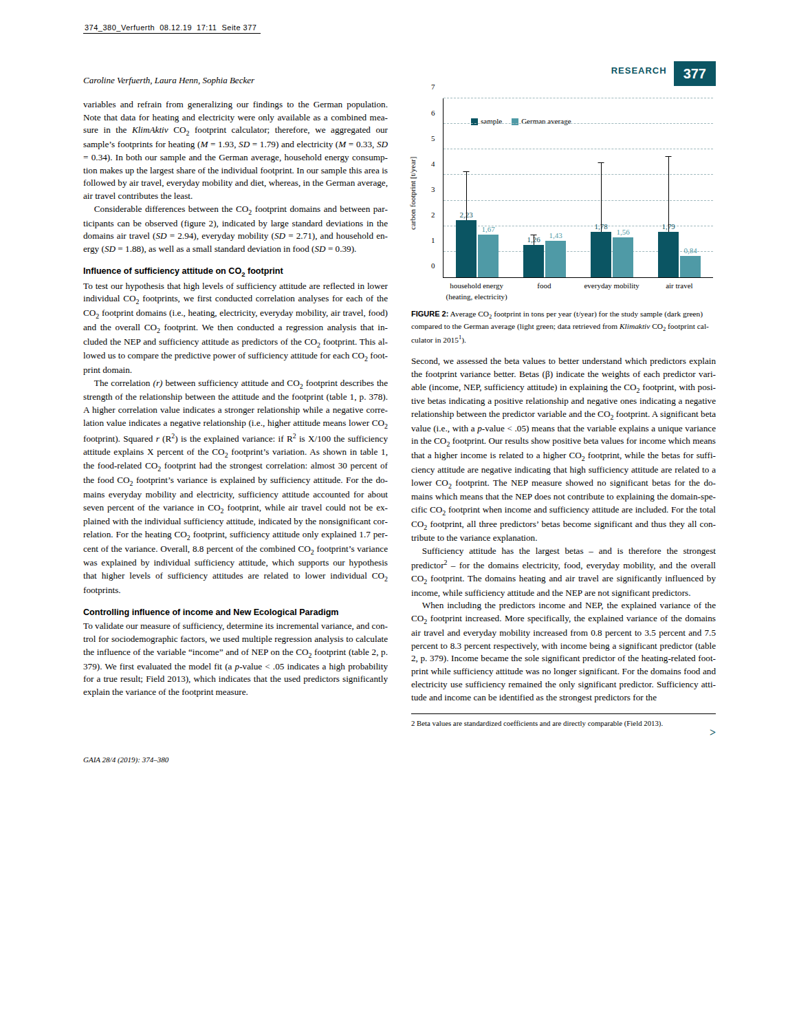374_380_Verfuerth 08.12.19 17:11 Seite 377
Caroline Verfuerth, Laura Henn, Sophia Becker
RESEARCH
377
variables and refrain from generalizing our findings to the German population. Note that data for heating and electricity were only available as a combined measure in the KlimAktiv CO2 footprint calculator; therefore, we aggregated our sample’s footprints for heating (M = 1.93, SD = 1.79) and electricity (M = 0.33, SD = 0.34). In both our sample and the German average, household energy consumption makes up the largest share of the individual footprint. In our sample this area is followed by air travel, everyday mobility and diet, whereas, in the German average, air travel contributes the least.
Considerable differences between the CO2 footprint domains and between participants can be observed (figure 2), indicated by large standard deviations in the domains air travel (SD = 2.94), everyday mobility (SD = 2.71), and household energy (SD = 1.88), as well as a small standard deviation in food (SD = 0.39).
Influence of sufficiency attitude on CO2 footprint
To test our hypothesis that high levels of sufficiency attitude are reflected in lower individual CO2 footprints, we first conducted correlation analyses for each of the CO2 footprint domains (i.e., heating, electricity, everyday mobility, air travel, food) and the overall CO2 footprint. We then conducted a regression analysis that included the NEP and sufficiency attitude as predictors of the CO2 footprint. This allowed us to compare the predictive power of sufficiency attitude for each CO2 footprint domain.
The correlation (r) between sufficiency attitude and CO2 footprint describes the strength of the relationship between the attitude and the footprint (table 1, p. 378). A higher correlation value indicates a stronger relationship while a negative correlation value indicates a negative relationship (i.e., higher attitude means lower CO2 footprint). Squared r (R2) is the explained variance: if R2 is X/100 the sufficiency attitude explains X percent of the CO2 footprint’s variation. As shown in table 1, the food-related CO2 footprint had the strongest correlation: almost 30 percent of the food CO2 footprint’s variance is explained by sufficiency attitude. For the domains everyday mobility and electricity, sufficiency attitude accounted for about seven percent of the variance in CO2 footprint, while air travel could not be explained with the individual sufficiency attitude, indicated by the nonsignificant correlation. For the heating CO2 footprint, sufficiency attitude only explained 1.7 percent of the variance. Overall, 8.8 percent of the combined CO2 footprint’s variance was explained by individual sufficiency attitude, which supports our hypothesis that higher levels of sufficiency attitudes are related to lower individual CO2 footprints.
Controlling influence of income and New Ecological Paradigm
To validate our measure of sufficiency, determine its incremental variance, and control for sociodemographic factors, we used multiple regression analysis to calculate the influence of the variable “income” and of NEP on the CO2 footprint (table 2, p. 379). We first evaluated the model fit (a p-value < .05 indicates a high probability for a true result; Field 2013), which indicates that the used predictors significantly explain the variance of the footprint measure.
carbon footprint [t/year]
sample German average
0
1
2
3
4
5
6
7
2,23
1,67
1,26
1,43
1,78
1,56
1,79
0,84
household energy
(heating, electricity)
food
everyday mobility
air travel
FIGURE 2: Average CO2 footprint in tons per year (t/year) for the study sample (dark green) compared to the German average (light green; data retrieved from Klimaktiv CO2 footprint calculator in 20151).
Second, we assessed the beta values to better understand which predictors explain the footprint variance better. Betas (β) indicate the weights of each predictor variable (income, NEP, sufficiency attitude) in explaining the CO2 footprint, with positive betas indicating a positive relationship and negative ones indicating a negative relationship between the predictor variable and the CO2 footprint. A significant beta value (i.e., with a p-value < .05) means that the variable explains a unique variance in the CO2 footprint. Our results show positive beta values for income which means that a higher income is related to a higher CO2 footprint, while the betas for sufficiency attitude are negative indicating that high sufficiency attitude are related to a lower CO2 footprint. The NEP measure showed no significant betas for the domains which means that the NEP does not contribute to explaining the domain-specific CO2 footprint when income and sufficiency attitude are included. For the total CO2 footprint, all three predictors’ betas become significant and thus they all contribute to the variance explanation.
Sufficiency attitude has the largest betas – and is therefore the strongest predictor2 – for the domains electricity, food, everyday mobility, and the overall CO2 footprint. The domains heating and air travel are significantly influenced by income, while sufficiency attitude and the NEP are not significant predictors.
When including the predictors income and NEP, the explained variance of the CO2 footprint increased. More specifically, the explained variance of the domains air travel and everyday mobility increased from 0.8 percent to 3.5 percent and 7.5 percent to 8.3 percent respectively, with income being a significant predictor (table 2, p. 379). Income became the sole significant predictor of the heating-related footprint while sufficiency attitude was no longer significant. For the domains food and electricity use sufficiency remained the only significant predictor. Sufficiency attitude and income can be identified as the strongest predictors for the
2 Beta values are standardized coefficients and are directly comparable (Field 2013).
>
GAIA 28/4 (2019): 374–380